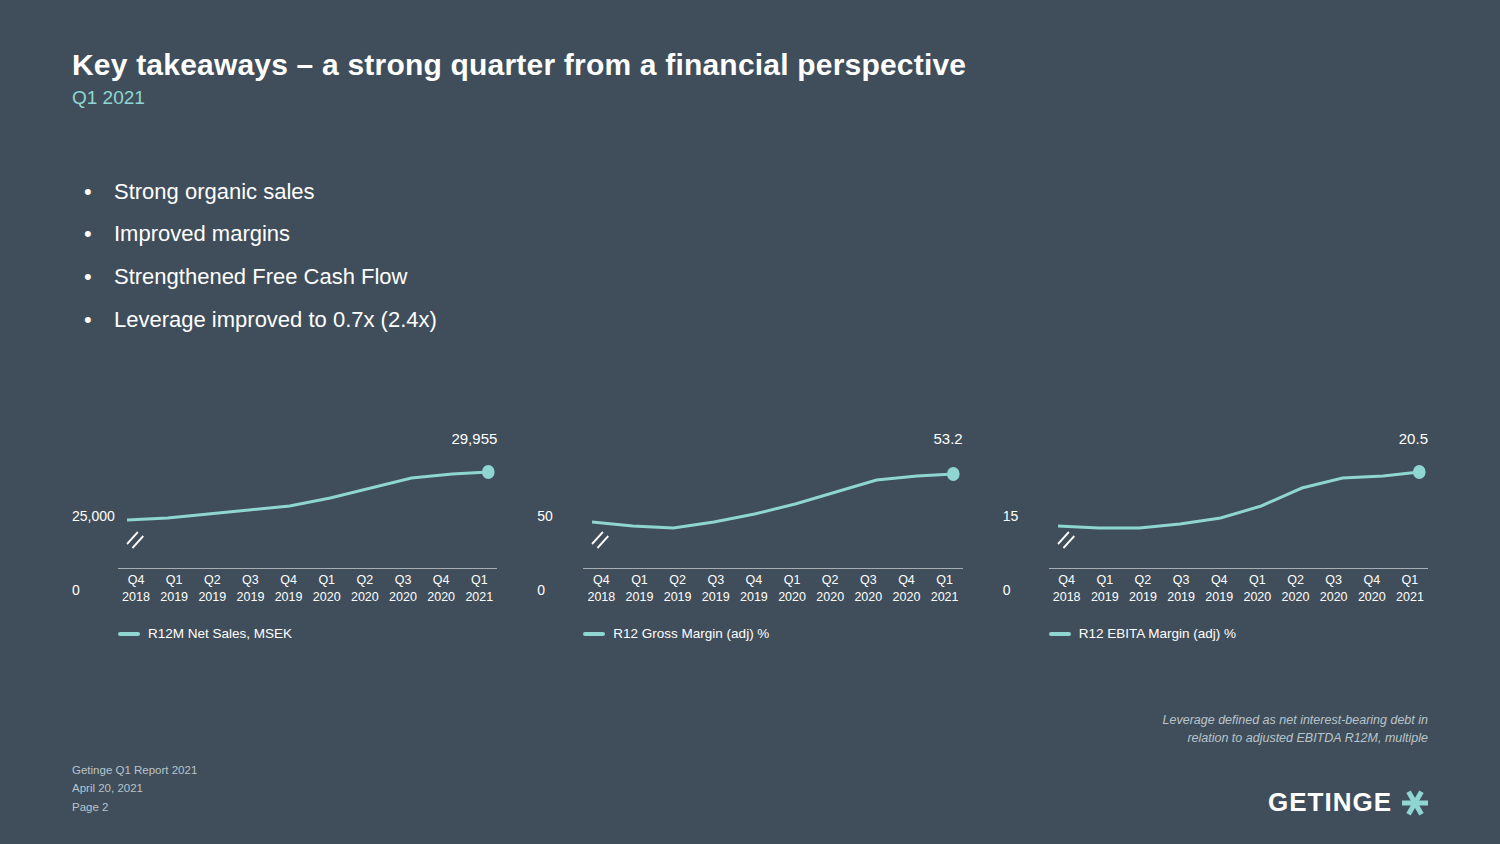Key takeaways – a strong quarter from a financial perspective
Q1 2021
Strong organic sales
Improved margins
Strengthened Free Cash Flow
Leverage improved to 0.7x (2.4x)
29,955
25,000
0
Q4
2018 Q1
2019 Q2
2019 Q3
2019 Q4
2019 Q1
2020 Q2
2020 Q3
2020 Q4
2020 Q1
2021
R12M Net Sales, MSEK
53.2
50
0
Q4
2018 Q1
2019 Q2
2019 Q3
2019 Q4
2019 Q1
2020 Q2
2020 Q3
2020 Q4
2020 Q1
2021
R12 Gross Margin (adj) %
20.5
15
0
Q4
2018 Q1
2019 Q2
2019 Q3
2019 Q4
2019 Q1
2020 Q2
2020 Q3
2020 Q4
2020 Q1
2021
R12 EBITA Margin (adj) %
Leverage defined as net interest-bearing debt in
relation to adjusted EBITDA R12M, multiple
Getinge Q1 Report 2021
April 20, 2021
Page 2
GETINGE